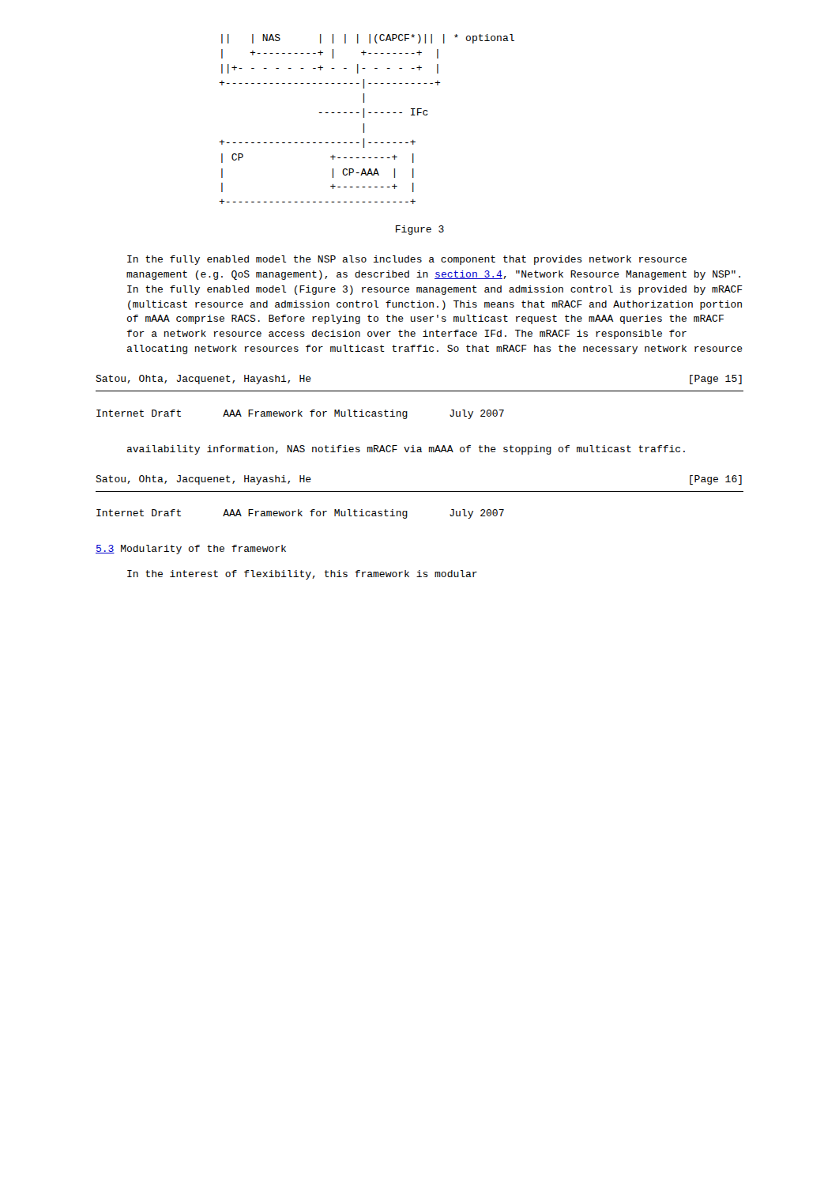||   | NAS      | | | | |(CAPCF*)|| | * optional
                    |    +----------+ |    +--------+  |
                    ||+- - - - - - -+ - - |- - - - -+  |
                    +----------------------|-----------+
                                           |
                                    -------|------ IFc
                                           |
                    +----------------------|-------+
                    | CP              +---------+  |
                    |                 | CP-AAA  |  |
                    |                 +---------+  |
                    +------------------------------+
Figure 3
In the fully enabled model the NSP also includes a component that provides network resource management (e.g. QoS management), as described in section 3.4, "Network Resource Management by NSP". In the fully enabled model (Figure 3) resource management and admission control is provided by mRACF (multicast resource and admission control function.) This means that mRACF and Authorization portion of mAAA comprise RACS. Before replying to the user's multicast request the mAAA queries the mRACF for a network resource access decision over the interface IFd. The mRACF is responsible for allocating network resources for multicast traffic. So that mRACF has the necessary network resource
Satou, Ohta, Jacquenet, Hayashi, He [Page 15]
Internet Draft AAA Framework for Multicasting July 2007
availability information, NAS notifies mRACF via mAAA of the stopping of multicast traffic.
Satou, Ohta, Jacquenet, Hayashi, He [Page 16]
Internet Draft AAA Framework for Multicasting July 2007
5.3 Modularity of the framework
In the interest of flexibility, this framework is modular